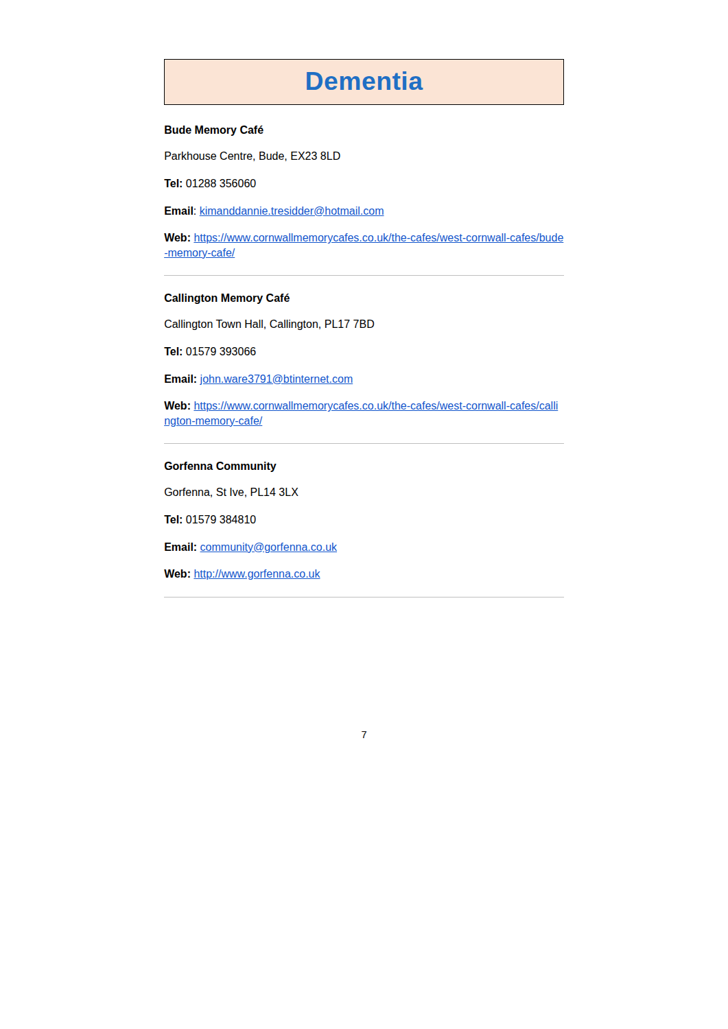Dementia
Bude Memory Café
Parkhouse Centre, Bude, EX23 8LD
Tel: 01288 356060
Email: kimanddannie.tresidder@hotmail.com
Web: https://www.cornwallmemorycafes.co.uk/the-cafes/west-cornwall-cafes/bude-memory-cafe/
Callington Memory Café
Callington Town Hall, Callington, PL17 7BD
Tel: 01579 393066
Email: john.ware3791@btinternet.com
Web: https://www.cornwallmemorycafes.co.uk/the-cafes/west-cornwall-cafes/callington-memory-cafe/
Gorfenna Community
Gorfenna, St Ive, PL14 3LX
Tel: 01579 384810
Email: community@gorfenna.co.uk
Web: http://www.gorfenna.co.uk
7